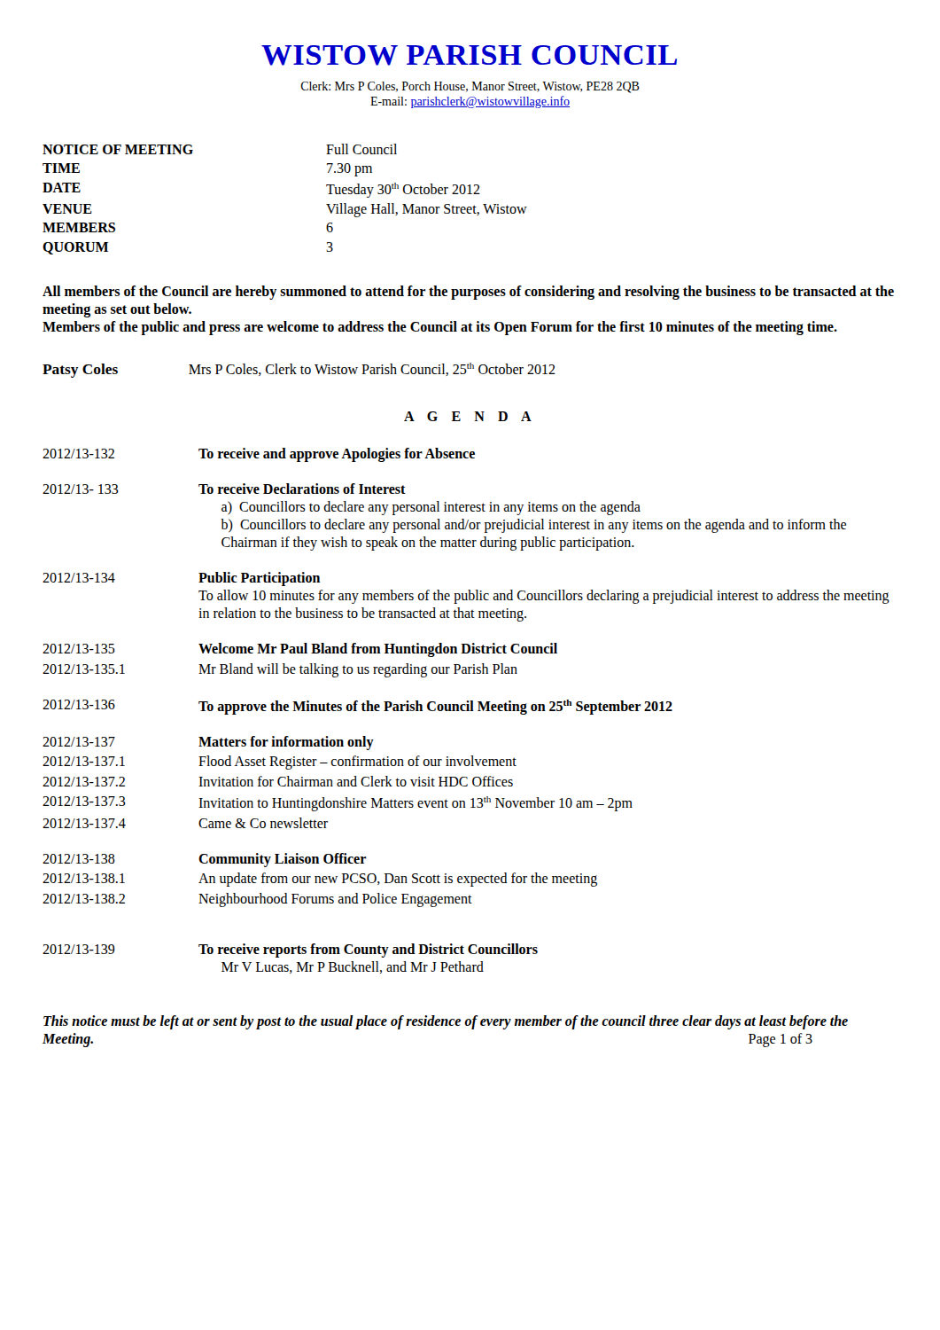WISTOW PARISH COUNCIL
Clerk: Mrs P Coles, Porch House, Manor Street, Wistow, PE28 2QB
E-mail: parishclerk@wistowvillage.info
| Notice of Meeting | Full Council |
| Time | 7.30 pm |
| Date | Tuesday 30 th October 2012 |
| Venue | Village Hall, Manor Street, Wistow |
| Members | 6 |
| Quorum | 3 |
All members of the Council are hereby summoned to attend for the purposes of considering and resolving the business to be transacted at the meeting as set out below.
Members of the public and press are welcome to address the Council at its Open Forum for the first 10 minutes of the meeting time.
Patsy Coles Mrs P Coles, Clerk to Wistow Parish Council, 25th October 2012
A G E N D A
| 2012/13-132 | To receive and approve Apologies for Absence |
| 2012/13- 133 | To receive Declarations of Interest a) Councillors to declare any personal interest in any items on the agenda b) Councillors to declare any personal and/or prejudicial interest in any items on the agenda and to inform the Chairman if they wish to speak on the matter during public participation. |
| 2012/13-134 | Public Participation To allow 10 minutes for any members of the public and Councillors declaring a prejudicial interest to address the meeting in relation to the business to be transacted at that meeting. |
| 2012/13-135 | Welcome Mr Paul Bland from Huntingdon District Council |
| 2012/13-135.1 | Mr Bland will be talking to us regarding our Parish Plan |
| 2012/13-136 | To approve the Minutes of the Parish Council Meeting on 25 th September 2012 |
| 2012/13-137 | Matters for information only |
| 2012/13-137.1 | Flood Asset Register – confirmation of our involvement |
| 2012/13-137.2 | Invitation for Chairman and Clerk to visit HDC Offices |
| 2012/13-137.3 | Invitation to Huntingdonshire Matters event on 13 th November 10 am – 2pm |
| 2012/13-137.4 | Came & Co newsletter |
| 2012/13-138 | Community Liaison Officer |
| 2012/13-138.1 | An update from our new PCSO, Dan Scott is expected for the meeting |
| 2012/13-138.2 | Neighbourhood Forums and Police Engagement |
| 2012/13-139 | To receive reports from County and District Councillors Mr V Lucas, Mr P Bucknell, and Mr J Pethard |
This notice must be left at or sent by post to the usual place of residence of every member of the council three clear days at least before the Meeting. Page 1 of 3